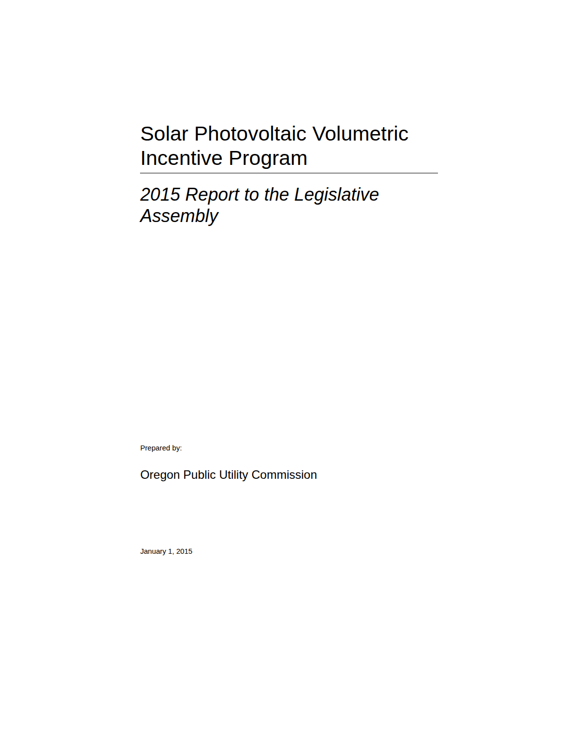Solar Photovoltaic Volumetric Incentive Program
2015 Report to the Legislative Assembly
Prepared by:
Oregon Public Utility Commission
January 1, 2015